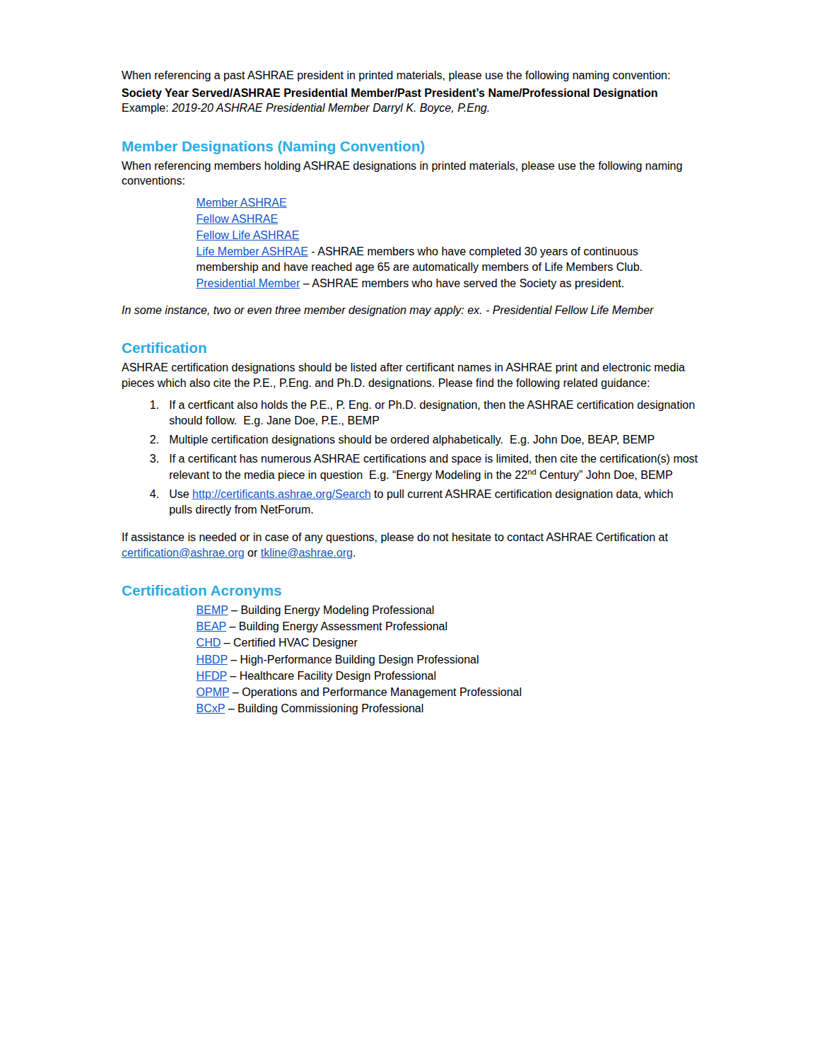When referencing a past ASHRAE president in printed materials, please use the following naming convention:
Society Year Served/ASHRAE Presidential Member/Past President’s Name/Professional Designation
Example: 2019-20 ASHRAE Presidential Member Darryl K. Boyce, P.Eng.
Member Designations (Naming Convention)
When referencing members holding ASHRAE designations in printed materials, please use the following naming conventions:
Member ASHRAE
Fellow ASHRAE
Fellow Life ASHRAE
Life Member ASHRAE - ASHRAE members who have completed 30 years of continuous membership and have reached age 65 are automatically members of Life Members Club.
Presidential Member – ASHRAE members who have served the Society as president.
In some instance, two or even three member designation may apply: ex. - Presidential Fellow Life Member
Certification
ASHRAE certification designations should be listed after certificant names in ASHRAE print and electronic media pieces which also cite the P.E., P.Eng. and Ph.D. designations. Please find the following related guidance:
If a certficant also holds the P.E., P. Eng. or Ph.D. designation, then the ASHRAE certification designation should follow. E.g. Jane Doe, P.E., BEMP
Multiple certification designations should be ordered alphabetically. E.g. John Doe, BEAP, BEMP
If a certificant has numerous ASHRAE certifications and space is limited, then cite the certification(s) most relevant to the media piece in question E.g. “Energy Modeling in the 22nd Century” John Doe, BEMP
Use http://certificants.ashrae.org/Search to pull current ASHRAE certification designation data, which pulls directly from NetForum.
If assistance is needed or in case of any questions, please do not hesitate to contact ASHRAE Certification at certification@ashrae.org or tkline@ashrae.org.
Certification Acronyms
BEMP – Building Energy Modeling Professional
BEAP – Building Energy Assessment Professional
CHD – Certified HVAC Designer
HBDP – High-Performance Building Design Professional
HFDP – Healthcare Facility Design Professional
OPMP – Operations and Performance Management Professional
BCxP – Building Commissioning Professional